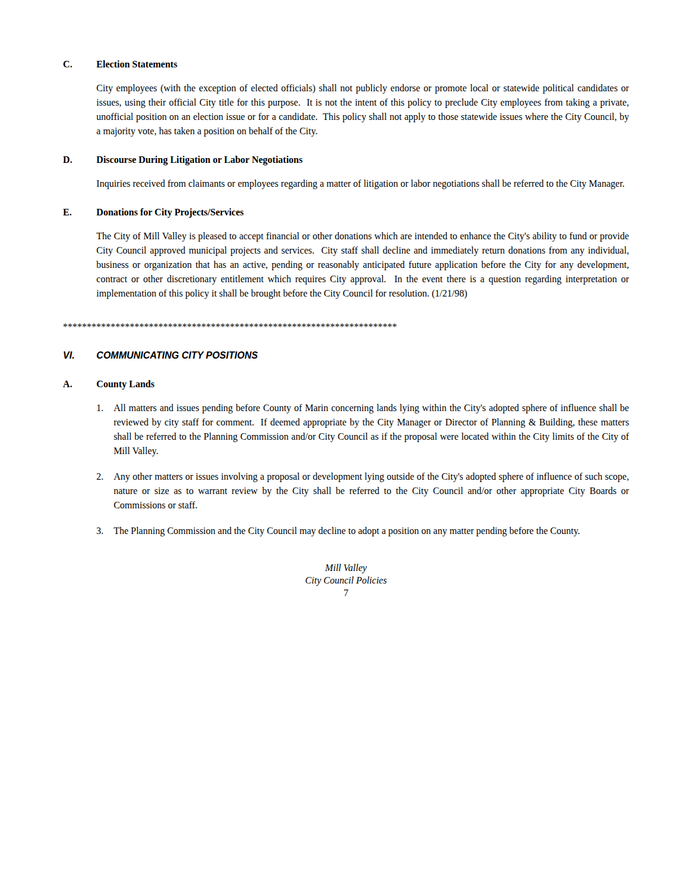C. Election Statements
City employees (with the exception of elected officials) shall not publicly endorse or promote local or statewide political candidates or issues, using their official City title for this purpose. It is not the intent of this policy to preclude City employees from taking a private, unofficial position on an election issue or for a candidate. This policy shall not apply to those statewide issues where the City Council, by a majority vote, has taken a position on behalf of the City.
D. Discourse During Litigation or Labor Negotiations
Inquiries received from claimants or employees regarding a matter of litigation or labor negotiations shall be referred to the City Manager.
E. Donations for City Projects/Services
The City of Mill Valley is pleased to accept financial or other donations which are intended to enhance the City's ability to fund or provide City Council approved municipal projects and services. City staff shall decline and immediately return donations from any individual, business or organization that has an active, pending or reasonably anticipated future application before the City for any development, contract or other discretionary entitlement which requires City approval. In the event there is a question regarding interpretation or implementation of this policy it shall be brought before the City Council for resolution. (1/21/98)
**********************************************************************
VI. COMMUNICATING CITY POSITIONS
A. County Lands
1. All matters and issues pending before County of Marin concerning lands lying within the City's adopted sphere of influence shall be reviewed by city staff for comment. If deemed appropriate by the City Manager or Director of Planning & Building, these matters shall be referred to the Planning Commission and/or City Council as if the proposal were located within the City limits of the City of Mill Valley.
2. Any other matters or issues involving a proposal or development lying outside of the City's adopted sphere of influence of such scope, nature or size as to warrant review by the City shall be referred to the City Council and/or other appropriate City Boards or Commissions or staff.
3. The Planning Commission and the City Council may decline to adopt a position on any matter pending before the County.
Mill Valley
City Council Policies
7